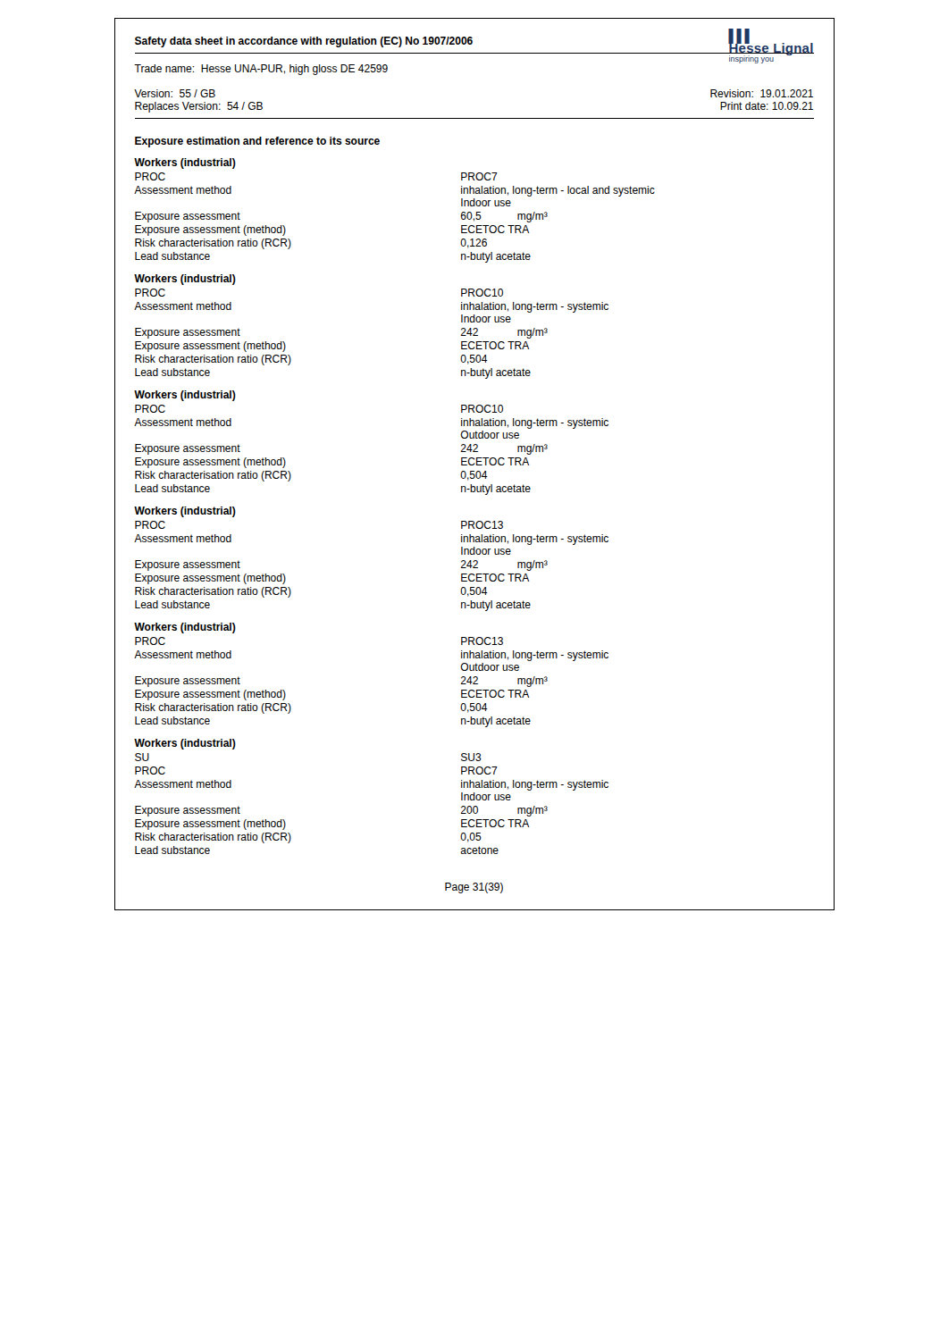▌▌▌
Hesse Lignal
inspiring you
Safety data sheet in accordance with regulation (EC) No 1907/2006
Trade name: Hesse UNA-PUR, high gloss DE 42599
| Version: 55 / GB | Revision: 19.01.2021 |
| Replaces Version: 54 / GB | Print date: 10.09.21 |
Exposure estimation and reference to its source
Workers (industrial)
| PROC | PROC7 |
| Assessment method | inhalation, long-term - local and systemic Indoor use |
| Exposure assessment | 60,5 mg/m³ |
| Exposure assessment (method) | ECETOC TRA |
| Risk characterisation ratio (RCR) | 0,126 |
| Lead substance | n-butyl acetate |
Workers (industrial)
| PROC | PROC10 |
| Assessment method | inhalation, long-term - systemic Indoor use |
| Exposure assessment | 242 mg/m³ |
| Exposure assessment (method) | ECETOC TRA |
| Risk characterisation ratio (RCR) | 0,504 |
| Lead substance | n-butyl acetate |
Workers (industrial)
| PROC | PROC10 |
| Assessment method | inhalation, long-term - systemic Outdoor use |
| Exposure assessment | 242 mg/m³ |
| Exposure assessment (method) | ECETOC TRA |
| Risk characterisation ratio (RCR) | 0,504 |
| Lead substance | n-butyl acetate |
Workers (industrial)
| PROC | PROC13 |
| Assessment method | inhalation, long-term - systemic Indoor use |
| Exposure assessment | 242 mg/m³ |
| Exposure assessment (method) | ECETOC TRA |
| Risk characterisation ratio (RCR) | 0,504 |
| Lead substance | n-butyl acetate |
Workers (industrial)
| PROC | PROC13 |
| Assessment method | inhalation, long-term - systemic Outdoor use |
| Exposure assessment | 242 mg/m³ |
| Exposure assessment (method) | ECETOC TRA |
| Risk characterisation ratio (RCR) | 0,504 |
| Lead substance | n-butyl acetate |
Workers (industrial)
| SU | SU3 |
| PROC | PROC7 |
| Assessment method | inhalation, long-term - systemic Indoor use |
| Exposure assessment | 200 mg/m³ |
| Exposure assessment (method) | ECETOC TRA |
| Risk characterisation ratio (RCR) | 0,05 |
| Lead substance | acetone |
Page 31(39)